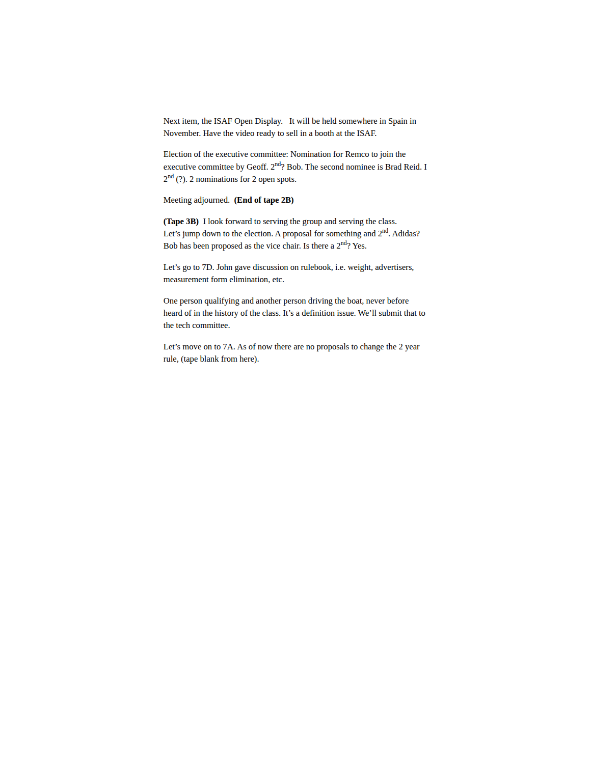Next item, the ISAF Open Display. It will be held somewhere in Spain in November. Have the video ready to sell in a booth at the ISAF.
Election of the executive committee: Nomination for Remco to join the executive committee by Geoff. 2nd? Bob. The second nominee is Brad Reid. I 2nd (?). 2 nominations for 2 open spots.
Meeting adjourned. (End of tape 2B)
(Tape 3B) I look forward to serving the group and serving the class.
Let’s jump down to the election. A proposal for something and 2nd. Adidas?
Bob has been proposed as the vice chair. Is there a 2nd? Yes.
Let’s go to 7D. John gave discussion on rulebook, i.e. weight, advertisers, measurement form elimination, etc.
One person qualifying and another person driving the boat, never before heard of in the history of the class. It’s a definition issue. We’ll submit that to the tech committee.
Let’s move on to 7A. As of now there are no proposals to change the 2 year rule, (tape blank from here).